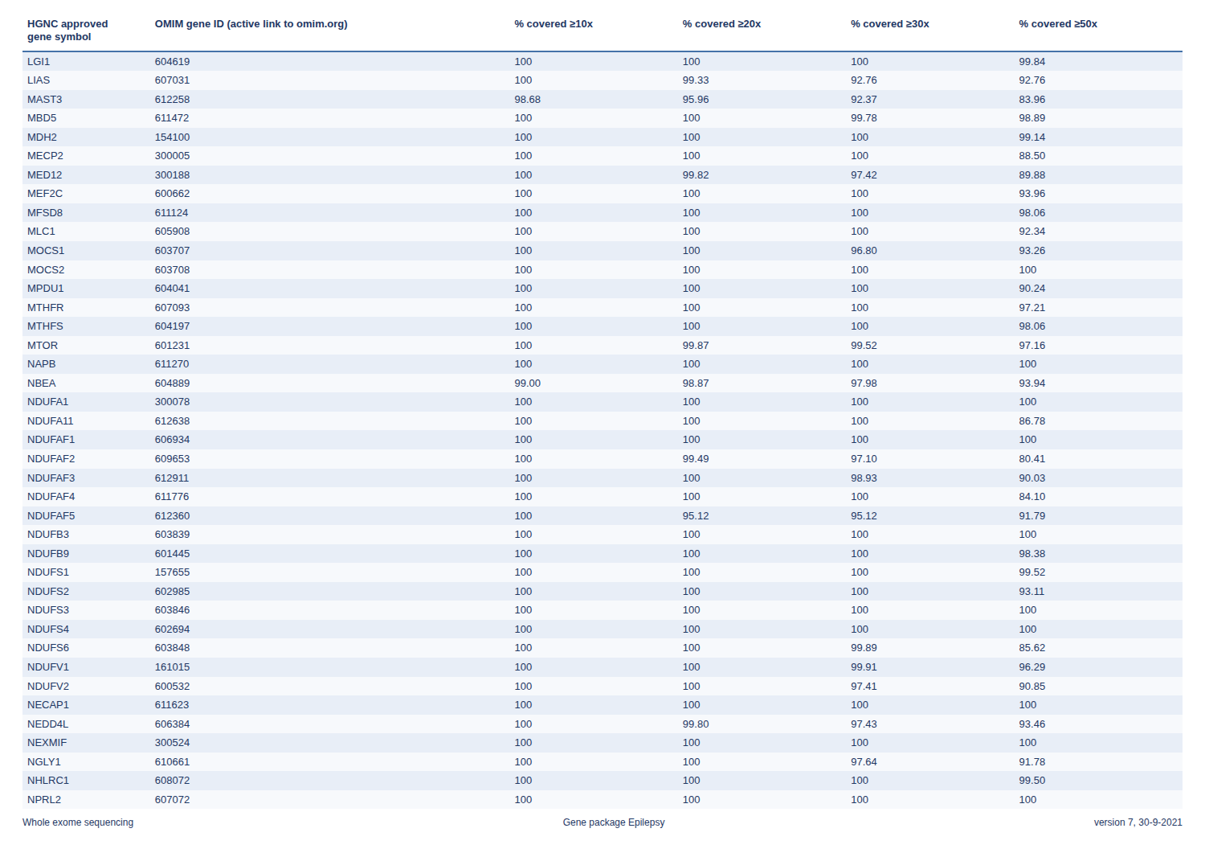| HGNC approved gene symbol | OMIM gene ID (active link to omim.org) | % covered ≥10x | % covered ≥20x | % covered ≥30x | % covered ≥50x |
| --- | --- | --- | --- | --- | --- |
| LGI1 | 604619 | 100 | 100 | 100 | 99.84 |
| LIAS | 607031 | 100 | 99.33 | 92.76 | 92.76 |
| MAST3 | 612258 | 98.68 | 95.96 | 92.37 | 83.96 |
| MBD5 | 611472 | 100 | 100 | 99.78 | 98.89 |
| MDH2 | 154100 | 100 | 100 | 100 | 99.14 |
| MECP2 | 300005 | 100 | 100 | 100 | 88.50 |
| MED12 | 300188 | 100 | 99.82 | 97.42 | 89.88 |
| MEF2C | 600662 | 100 | 100 | 100 | 93.96 |
| MFSD8 | 611124 | 100 | 100 | 100 | 98.06 |
| MLC1 | 605908 | 100 | 100 | 100 | 92.34 |
| MOCS1 | 603707 | 100 | 100 | 96.80 | 93.26 |
| MOCS2 | 603708 | 100 | 100 | 100 | 100 |
| MPDU1 | 604041 | 100 | 100 | 100 | 90.24 |
| MTHFR | 607093 | 100 | 100 | 100 | 97.21 |
| MTHFS | 604197 | 100 | 100 | 100 | 98.06 |
| MTOR | 601231 | 100 | 99.87 | 99.52 | 97.16 |
| NAPB | 611270 | 100 | 100 | 100 | 100 |
| NBEA | 604889 | 99.00 | 98.87 | 97.98 | 93.94 |
| NDUFA1 | 300078 | 100 | 100 | 100 | 100 |
| NDUFA11 | 612638 | 100 | 100 | 100 | 86.78 |
| NDUFAF1 | 606934 | 100 | 100 | 100 | 100 |
| NDUFAF2 | 609653 | 100 | 99.49 | 97.10 | 80.41 |
| NDUFAF3 | 612911 | 100 | 100 | 98.93 | 90.03 |
| NDUFAF4 | 611776 | 100 | 100 | 100 | 84.10 |
| NDUFAF5 | 612360 | 100 | 95.12 | 95.12 | 91.79 |
| NDUFB3 | 603839 | 100 | 100 | 100 | 100 |
| NDUFB9 | 601445 | 100 | 100 | 100 | 98.38 |
| NDUFS1 | 157655 | 100 | 100 | 100 | 99.52 |
| NDUFS2 | 602985 | 100 | 100 | 100 | 93.11 |
| NDUFS3 | 603846 | 100 | 100 | 100 | 100 |
| NDUFS4 | 602694 | 100 | 100 | 100 | 100 |
| NDUFS6 | 603848 | 100 | 100 | 99.89 | 85.62 |
| NDUFV1 | 161015 | 100 | 100 | 99.91 | 96.29 |
| NDUFV2 | 600532 | 100 | 100 | 97.41 | 90.85 |
| NECAP1 | 611623 | 100 | 100 | 100 | 100 |
| NEDD4L | 606384 | 100 | 99.80 | 97.43 | 93.46 |
| NEXMIF | 300524 | 100 | 100 | 100 | 100 |
| NGLY1 | 610661 | 100 | 100 | 97.64 | 91.78 |
| NHLRC1 | 608072 | 100 | 100 | 100 | 99.50 |
| NPRL2 | 607072 | 100 | 100 | 100 | 100 |
Whole exome sequencing
Gene package Epilepsy
version 7, 30-9-2021